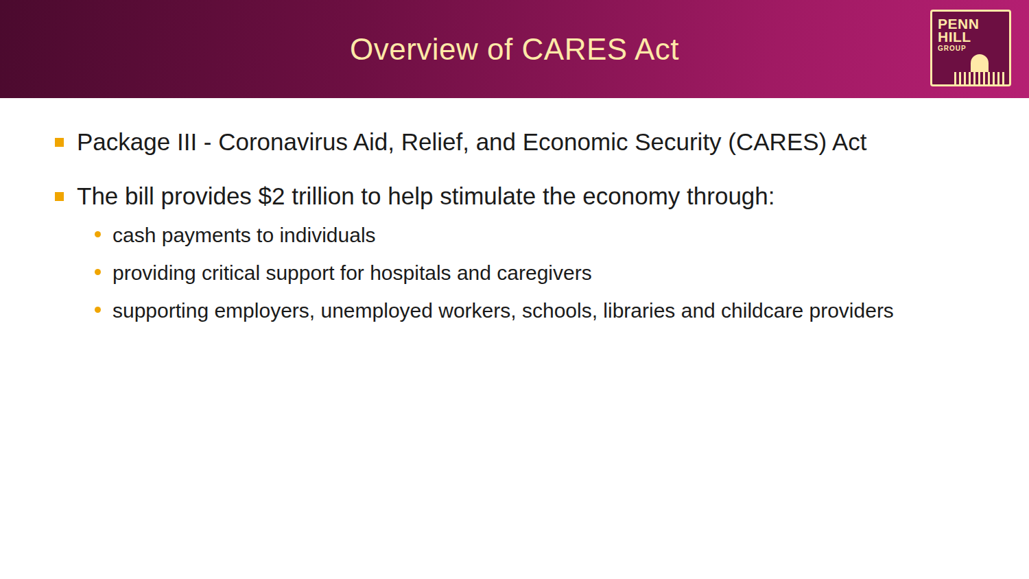Overview of CARES Act
PENN
HILLGROUP
Package III - Coronavirus Aid, Relief, and Economic Security (CARES) Act
The bill provides $2 trillion to help stimulate the economy through:
cash payments to individuals
providing critical support for hospitals and caregivers
supporting employers, unemployed workers, schools, libraries and childcare providers